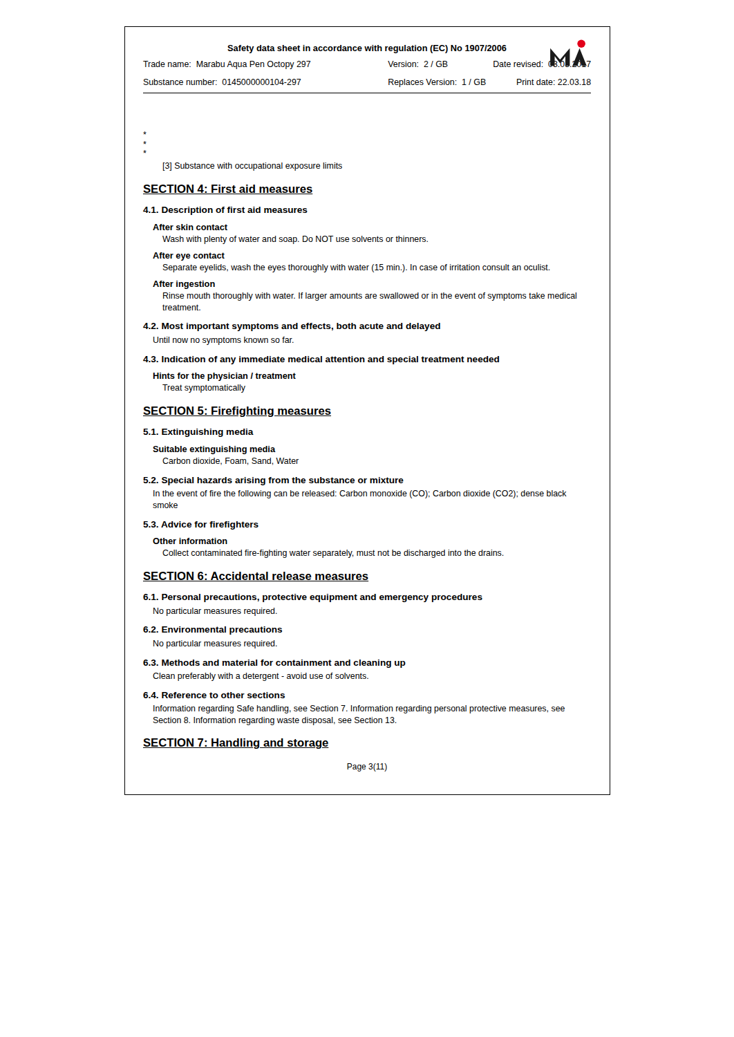Safety data sheet in accordance with regulation (EC) No 1907/2006
Trade name: Marabu Aqua Pen Octopy 297
Substance number: 0145000000104-297
Version: 2 / GB
Replaces Version: 1 / GB
Date revised: 03.03.2017
Print date: 22.03.18
* * *
[3] Substance with occupational exposure limits
SECTION 4: First aid measures
4.1. Description of first aid measures
After skin contact
Wash with plenty of water and soap. Do NOT use solvents or thinners.
After eye contact
Separate eyelids, wash the eyes thoroughly with water (15 min.). In case of irritation consult an oculist.
After ingestion
Rinse mouth thoroughly with water. If larger amounts are swallowed or in the event of symptoms take medical treatment.
4.2. Most important symptoms and effects, both acute and delayed
Until now no symptoms known so far.
4.3. Indication of any immediate medical attention and special treatment needed
Hints for the physician / treatment
Treat symptomatically
SECTION 5: Firefighting measures
5.1. Extinguishing media
Suitable extinguishing media
Carbon dioxide, Foam, Sand, Water
5.2. Special hazards arising from the substance or mixture
In the event of fire the following can be released: Carbon monoxide (CO); Carbon dioxide (CO2); dense black smoke
5.3. Advice for firefighters
Other information
Collect contaminated fire-fighting water separately, must not be discharged into the drains.
SECTION 6: Accidental release measures
6.1. Personal precautions, protective equipment and emergency procedures
No particular measures required.
6.2. Environmental precautions
No particular measures required.
6.3. Methods and material for containment and cleaning up
Clean preferably with a detergent - avoid use of solvents.
6.4. Reference to other sections
Information regarding Safe handling, see Section 7. Information regarding personal protective measures, see Section 8. Information regarding waste disposal, see Section 13.
SECTION 7: Handling and storage
Page 3(11)